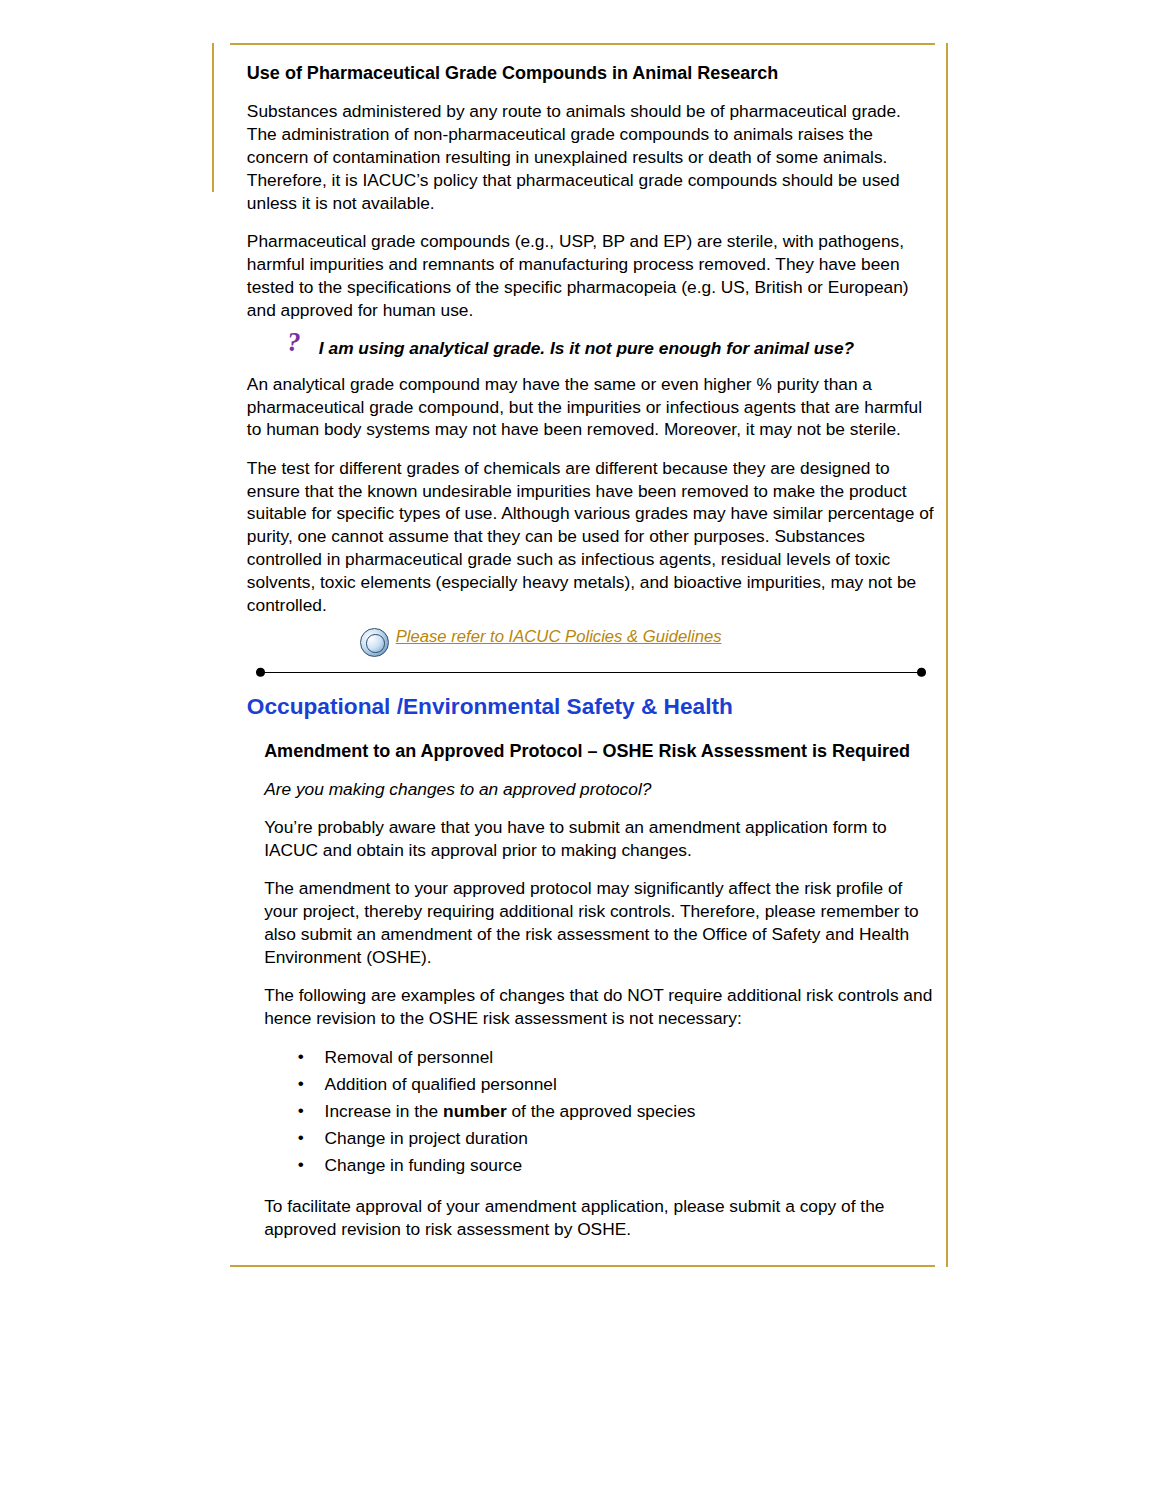Use of Pharmaceutical Grade Compounds in Animal Research
Substances administered by any route to animals should be of pharmaceutical grade. The administration of non-pharmaceutical grade compounds to animals raises the concern of contamination resulting in unexplained results or death of some animals. Therefore, it is IACUC’s policy that pharmaceutical grade compounds should be used unless it is not available.
Pharmaceutical grade compounds (e.g., USP, BP and EP) are sterile, with pathogens, harmful impurities and remnants of manufacturing process removed. They have been tested to the specifications of the specific pharmacopeia (e.g. US, British or European) and approved for human use.
? I am using analytical grade. Is it not pure enough for animal use?
An analytical grade compound may have the same or even higher % purity than a pharmaceutical grade compound, but the impurities or infectious agents that are harmful to human body systems may not have been removed. Moreover, it may not be sterile.
The test for different grades of chemicals are different because they are designed to ensure that the known undesirable impurities have been removed to make the product suitable for specific types of use. Although various grades may have similar percentage of purity, one cannot assume that they can be used for other purposes. Substances controlled in pharmaceutical grade such as infectious agents, residual levels of toxic solvents, toxic elements (especially heavy metals), and bioactive impurities, may not be controlled.
Please refer to IACUC Policies & Guidelines
Occupational /Environmental Safety & Health
Amendment to an Approved Protocol – OSHE Risk Assessment is Required
Are you making changes to an approved protocol?
You’re probably aware that you have to submit an amendment application form to IACUC and obtain its approval prior to making changes.
The amendment to your approved protocol may significantly affect the risk profile of your project, thereby requiring additional risk controls. Therefore, please remember to also submit an amendment of the risk assessment to the Office of Safety and Health Environment (OSHE).
The following are examples of changes that do NOT require additional risk controls and hence revision to the OSHE risk assessment is not necessary:
Removal of personnel
Addition of qualified personnel
Increase in the number of the approved species
Change in project duration
Change in funding source
To facilitate approval of your amendment application, please submit a copy of the approved revision to risk assessment by OSHE.